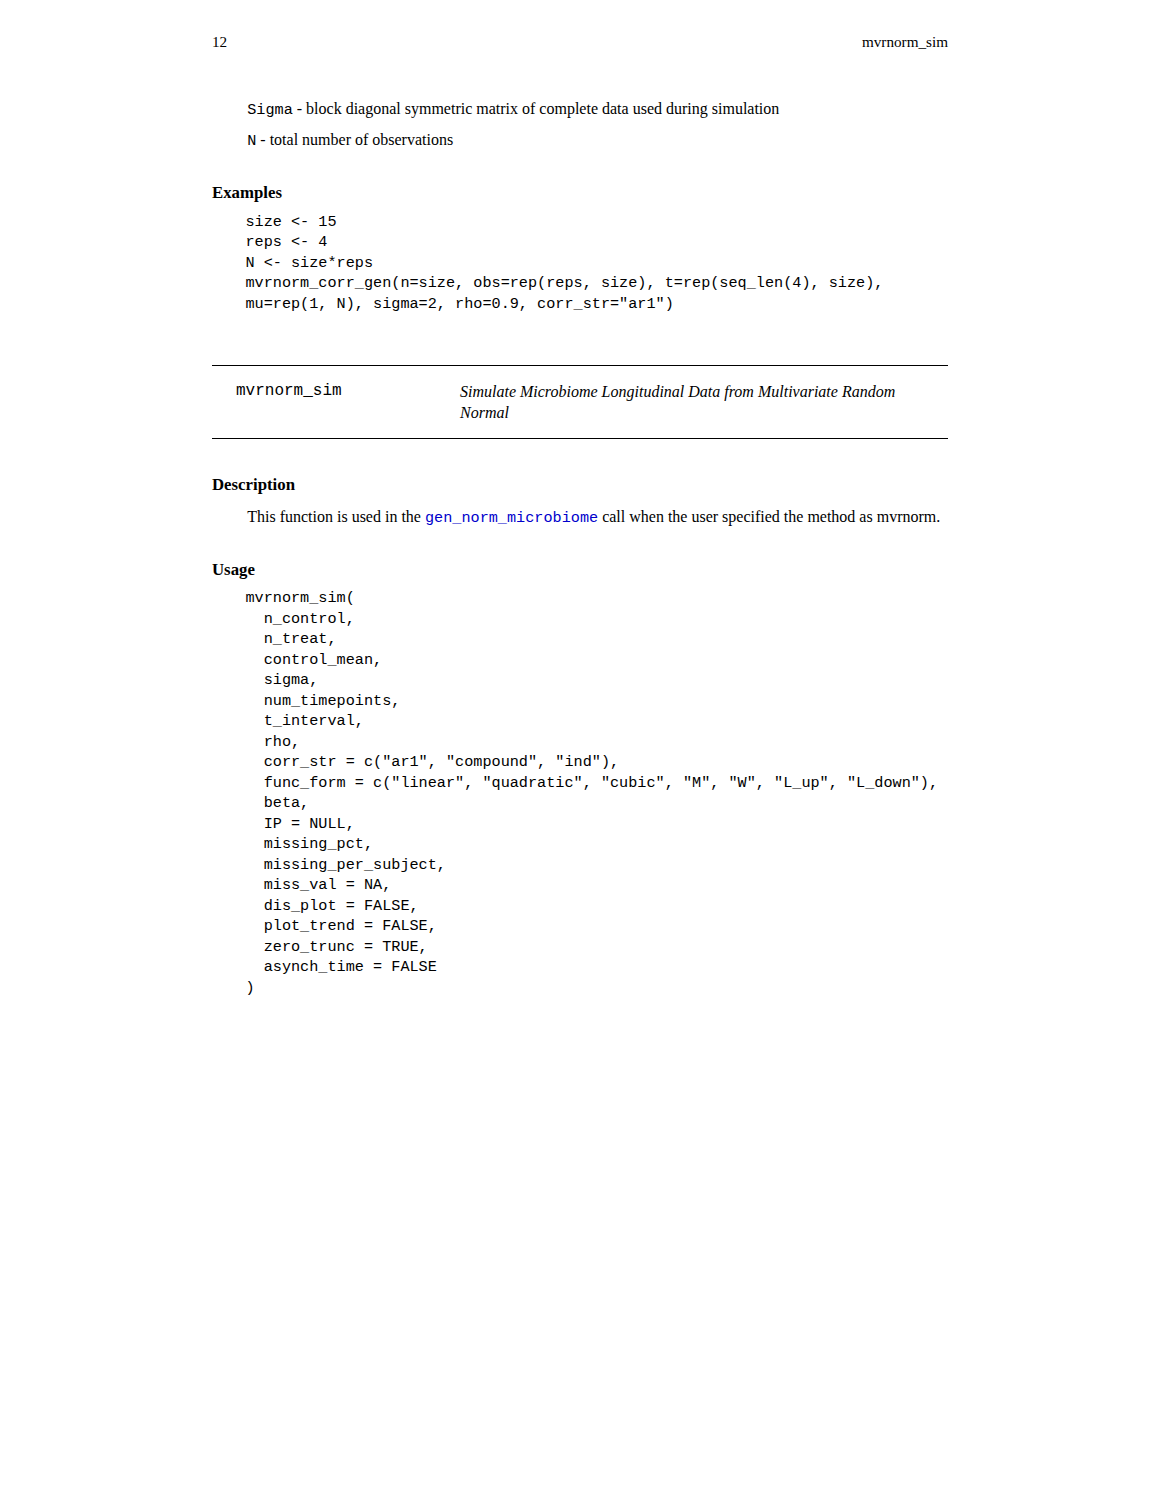12 mvrnorm_sim
Sigma - block diagonal symmetric matrix of complete data used during simulation
N - total number of observations
Examples
size <- 15
reps <- 4
N <- size*reps
mvrnorm_corr_gen(n=size, obs=rep(reps, size), t=rep(seq_len(4), size),
mu=rep(1, N), sigma=2, rho=0.9, corr_str="ar1")
mvrnorm_sim
Simulate Microbiome Longitudinal Data from Multivariate Random Normal
Description
This function is used in the gen_norm_microbiome call when the user specified the method as mvrnorm.
Usage
mvrnorm_sim(
  n_control,
  n_treat,
  control_mean,
  sigma,
  num_timepoints,
  t_interval,
  rho,
  corr_str = c("ar1", "compound", "ind"),
  func_form = c("linear", "quadratic", "cubic", "M", "W", "L_up", "L_down"),
  beta,
  IP = NULL,
  missing_pct,
  missing_per_subject,
  miss_val = NA,
  dis_plot = FALSE,
  plot_trend = FALSE,
  zero_trunc = TRUE,
  asynch_time = FALSE
)